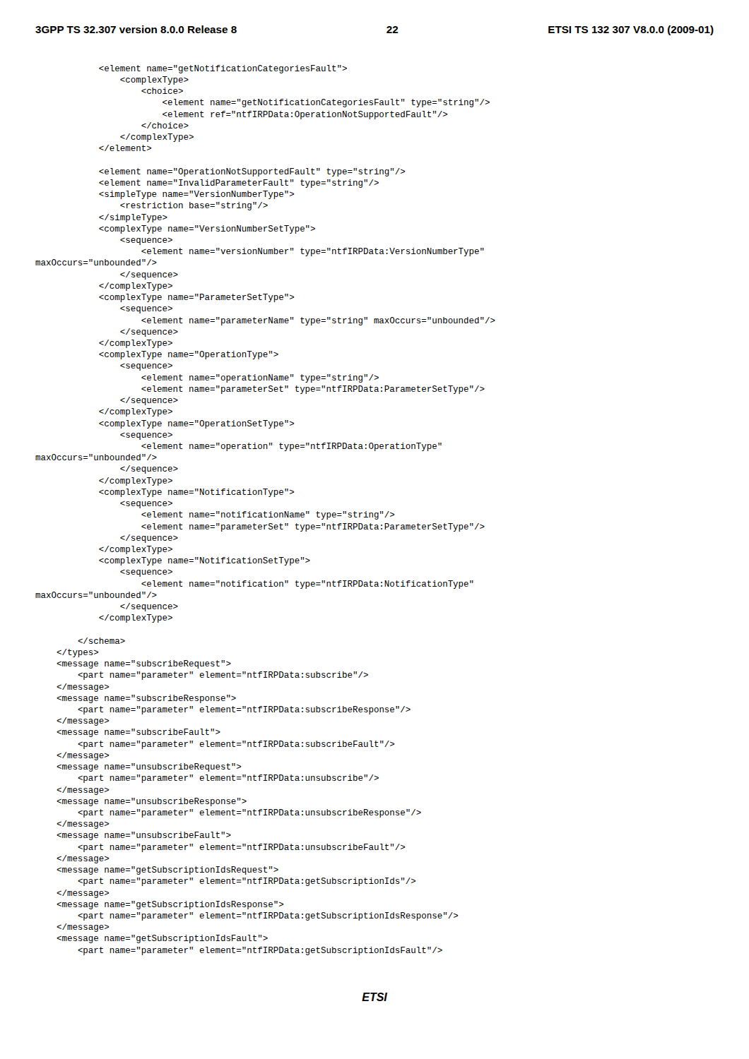3GPP TS 32.307 version 8.0.0 Release 8 22 ETSI TS 132 307 V8.0.0 (2009-01)
            <element name="getNotificationCategoriesFault">
                <complexType>
                    <choice>
                        <element name="getNotificationCategoriesFault" type="string"/>
                        <element ref="ntfIRPData:OperationNotSupportedFault"/>
                    </choice>
                </complexType>
            </element>

            <element name="OperationNotSupportedFault" type="string"/>
            <element name="InvalidParameterFault" type="string"/>
            <simpleType name="VersionNumberType">
                <restriction base="string"/>
            </simpleType>
            <complexType name="VersionNumberSetType">
                <sequence>
                    <element name="versionNumber" type="ntfIRPData:VersionNumberType"
maxOccurs="unbounded"/>
                </sequence>
            </complexType>
            <complexType name="ParameterSetType">
                <sequence>
                    <element name="parameterName" type="string" maxOccurs="unbounded"/>
                </sequence>
            </complexType>
            <complexType name="OperationType">
                <sequence>
                    <element name="operationName" type="string"/>
                    <element name="parameterSet" type="ntfIRPData:ParameterSetType"/>
                </sequence>
            </complexType>
            <complexType name="OperationSetType">
                <sequence>
                    <element name="operation" type="ntfIRPData:OperationType"
maxOccurs="unbounded"/>
                </sequence>
            </complexType>
            <complexType name="NotificationType">
                <sequence>
                    <element name="notificationName" type="string"/>
                    <element name="parameterSet" type="ntfIRPData:ParameterSetType"/>
                </sequence>
            </complexType>
            <complexType name="NotificationSetType">
                <sequence>
                    <element name="notification" type="ntfIRPData:NotificationType"
maxOccurs="unbounded"/>
                </sequence>
            </complexType>

        </schema>
    </types>
    <message name="subscribeRequest">
        <part name="parameter" element="ntfIRPData:subscribe"/>
    </message>
    <message name="subscribeResponse">
        <part name="parameter" element="ntfIRPData:subscribeResponse"/>
    </message>
    <message name="subscribeFault">
        <part name="parameter" element="ntfIRPData:subscribeFault"/>
    </message>
    <message name="unsubscribeRequest">
        <part name="parameter" element="ntfIRPData:unsubscribe"/>
    </message>
    <message name="unsubscribeResponse">
        <part name="parameter" element="ntfIRPData:unsubscribeResponse"/>
    </message>
    <message name="unsubscribeFault">
        <part name="parameter" element="ntfIRPData:unsubscribeFault"/>
    </message>
    <message name="getSubscriptionIdsRequest">
        <part name="parameter" element="ntfIRPData:getSubscriptionIds"/>
    </message>
    <message name="getSubscriptionIdsResponse">
        <part name="parameter" element="ntfIRPData:getSubscriptionIdsResponse"/>
    </message>
    <message name="getSubscriptionIdsFault">
        <part name="parameter" element="ntfIRPData:getSubscriptionIdsFault"/>
ETSI